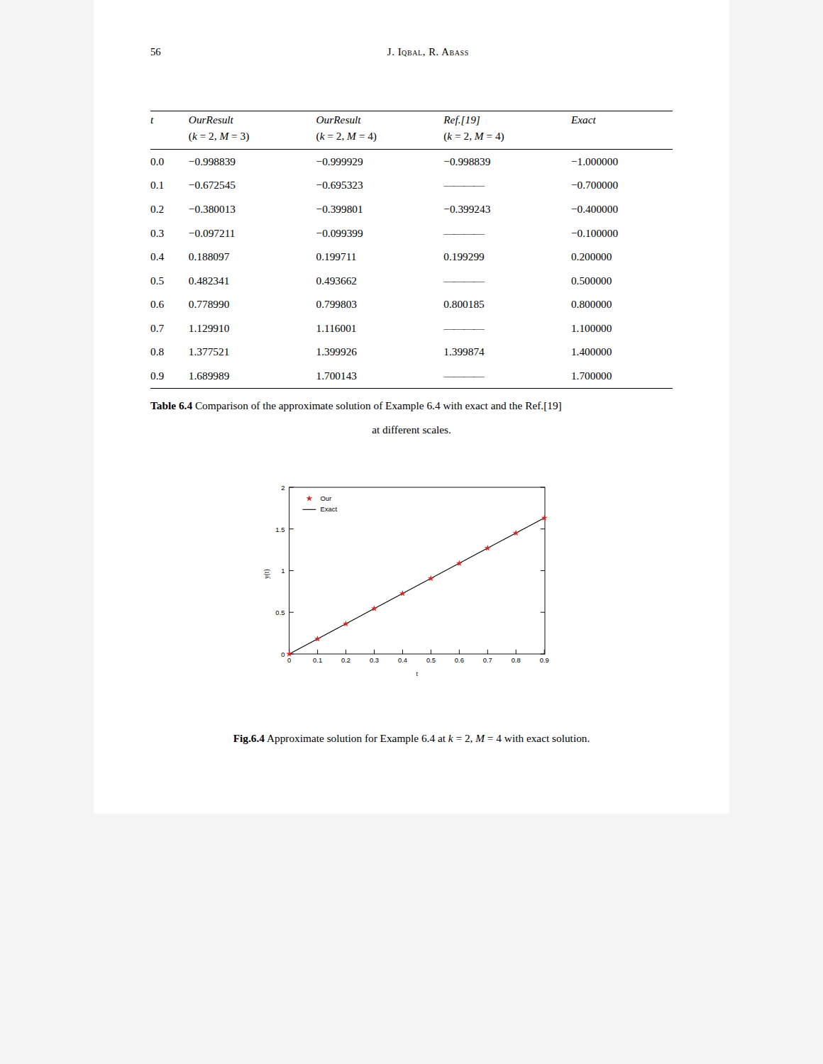56 J. Iqbal, R. Abass
| t | OurResult | OurResult | Ref .[19] | Exact |
| --- | --- | --- | --- | --- |
| | ( k = 2, M = 3) | ( k = 2, M = 4) | ( k = 2, M = 4) | |
| 0.0 | −0.998839 | −0.999929 | −0.998839 | −1.000000 |
| 0.1 | −0.672545 | −0.695323 | ———— | −0.700000 |
| 0.2 | −0.380013 | −0.399801 | −0.399243 | −0.400000 |
| 0.3 | −0.097211 | −0.099399 | ———— | −0.100000 |
| 0.4 | 0.188097 | 0.199711 | 0.199299 | 0.200000 |
| 0.5 | 0.482341 | 0.493662 | ———— | 0.500000 |
| 0.6 | 0.778990 | 0.799803 | 0.800185 | 0.800000 |
| 0.7 | 1.129910 | 1.116001 | ———— | 1.100000 |
| 0.8 | 1.377521 | 1.399926 | 1.399874 | 1.400000 |
| 0.9 | 1.689989 | 1.700143 | ———— | 1.700000 |
Table 6.4 Comparison of the approximate solution of Example 6.4 with exact and the Ref.[19]
at different scales.
2 1.5 1 0.5 0 0 0.1 0.2 0.3 0.4 0.5 0.6 0.7 0.8 0.9 t y(t) Our Exact
Fig.6.4 Approximate solution for Example 6.4 at k = 2, M = 4 with exact solution.